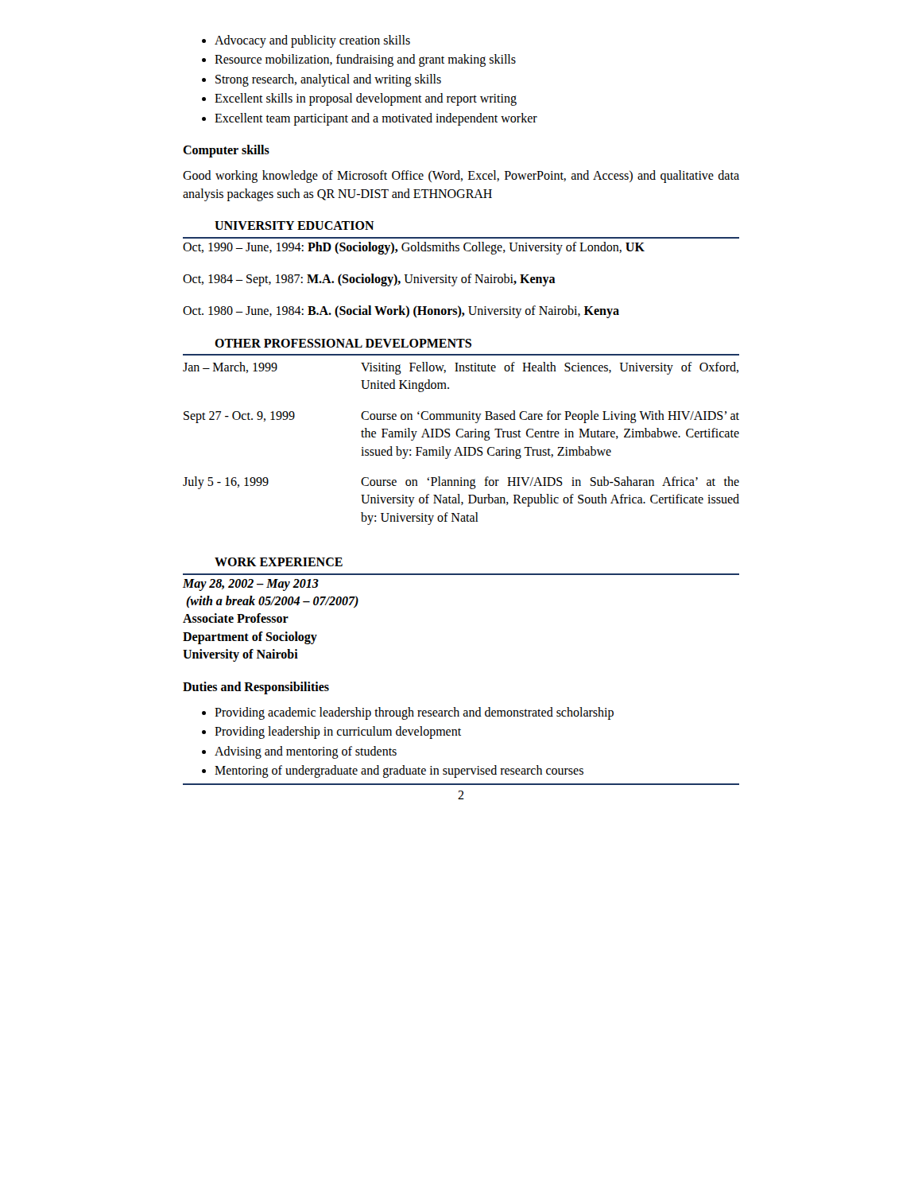Advocacy and publicity creation skills
Resource mobilization, fundraising and grant making skills
Strong research, analytical and writing skills
Excellent skills in proposal development and report writing
Excellent team participant and a motivated independent worker
Computer skills
Good working knowledge of Microsoft Office (Word, Excel, PowerPoint, and Access) and qualitative data analysis packages such as QR NU-DIST and ETHNOGRAH
UNIVERSITY EDUCATION
Oct, 1990 – June, 1994: PhD (Sociology), Goldsmiths College, University of London, UK
Oct, 1984 – Sept, 1987: M.A. (Sociology), University of Nairobi, Kenya
Oct. 1980 – June, 1984: B.A. (Social Work) (Honors), University of Nairobi, Kenya
OTHER PROFESSIONAL DEVELOPMENTS
| Jan – March, 1999 | Visiting Fellow, Institute of Health Sciences, University of Oxford, United Kingdom. |
| Sept 27 - Oct. 9, 1999 | Course on ‘Community Based Care for People Living With HIV/AIDS’ at the Family AIDS Caring Trust Centre in Mutare, Zimbabwe. Certificate issued by: Family AIDS Caring Trust, Zimbabwe |
| July 5 - 16, 1999 | Course on ‘Planning for HIV/AIDS in Sub-Saharan Africa’ at the University of Natal, Durban, Republic of South Africa. Certificate issued by: University of Natal |
WORK EXPERIENCE
May 28, 2002 – May 2013
(with a break 05/2004 – 07/2007)
Associate Professor
Department of Sociology
University of Nairobi
Duties and Responsibilities
Providing academic leadership through research and demonstrated scholarship
Providing leadership in curriculum development
Advising and mentoring of students
Mentoring of undergraduate and graduate in supervised research courses
2